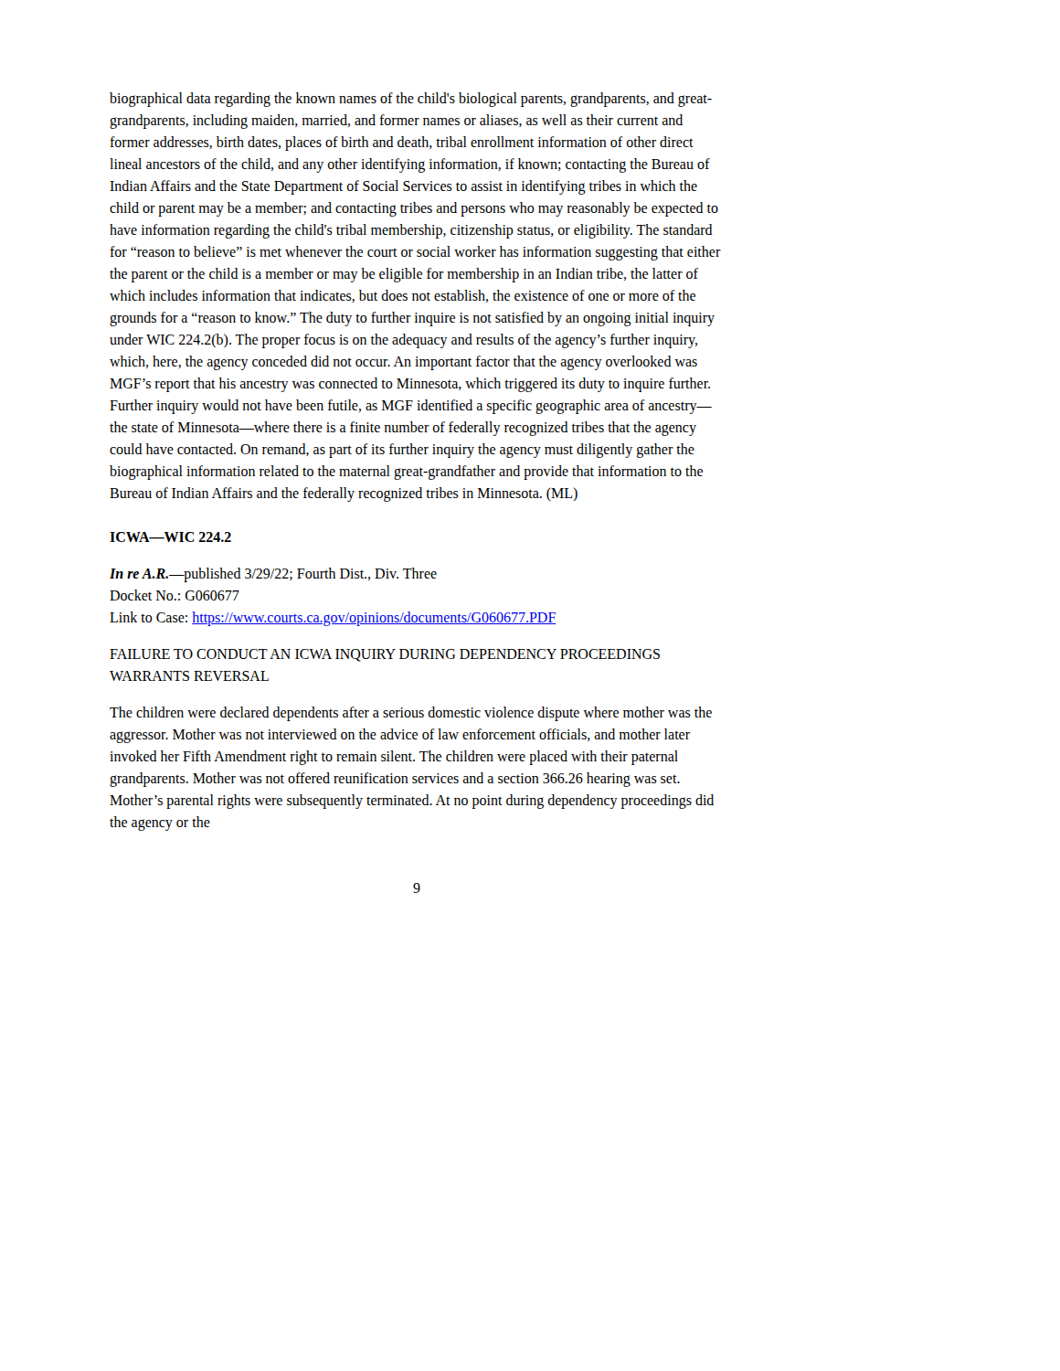biographical data regarding the known names of the child's biological parents, grandparents, and great-grandparents, including maiden, married, and former names or aliases, as well as their current and former addresses, birth dates, places of birth and death, tribal enrollment information of other direct lineal ancestors of the child, and any other identifying information, if known; contacting the Bureau of Indian Affairs and the State Department of Social Services to assist in identifying tribes in which the child or parent may be a member; and contacting tribes and persons who may reasonably be expected to have information regarding the child's tribal membership, citizenship status, or eligibility. The standard for “reason to believe” is met whenever the court or social worker has information suggesting that either the parent or the child is a member or may be eligible for membership in an Indian tribe, the latter of which includes information that indicates, but does not establish, the existence of one or more of the grounds for a “reason to know.” The duty to further inquire is not satisfied by an ongoing initial inquiry under WIC 224.2(b). The proper focus is on the adequacy and results of the agency’s further inquiry, which, here, the agency conceded did not occur. An important factor that the agency overlooked was MGF’s report that his ancestry was connected to Minnesota, which triggered its duty to inquire further. Further inquiry would not have been futile, as MGF identified a specific geographic area of ancestry—the state of Minnesota—where there is a finite number of federally recognized tribes that the agency could have contacted. On remand, as part of its further inquiry the agency must diligently gather the biographical information related to the maternal great-grandfather and provide that information to the Bureau of Indian Affairs and the federally recognized tribes in Minnesota. (ML)
ICWA—WIC 224.2
In re A.R.—published 3/29/22; Fourth Dist., Div. Three
Docket No.: G060677
Link to Case: https://www.courts.ca.gov/opinions/documents/G060677.PDF
FAILURE TO CONDUCT AN ICWA INQUIRY DURING DEPENDENCY PROCEEDINGS WARRANTS REVERSAL
The children were declared dependents after a serious domestic violence dispute where mother was the aggressor. Mother was not interviewed on the advice of law enforcement officials, and mother later invoked her Fifth Amendment right to remain silent. The children were placed with their paternal grandparents. Mother was not offered reunification services and a section 366.26 hearing was set. Mother’s parental rights were subsequently terminated. At no point during dependency proceedings did the agency or the
9